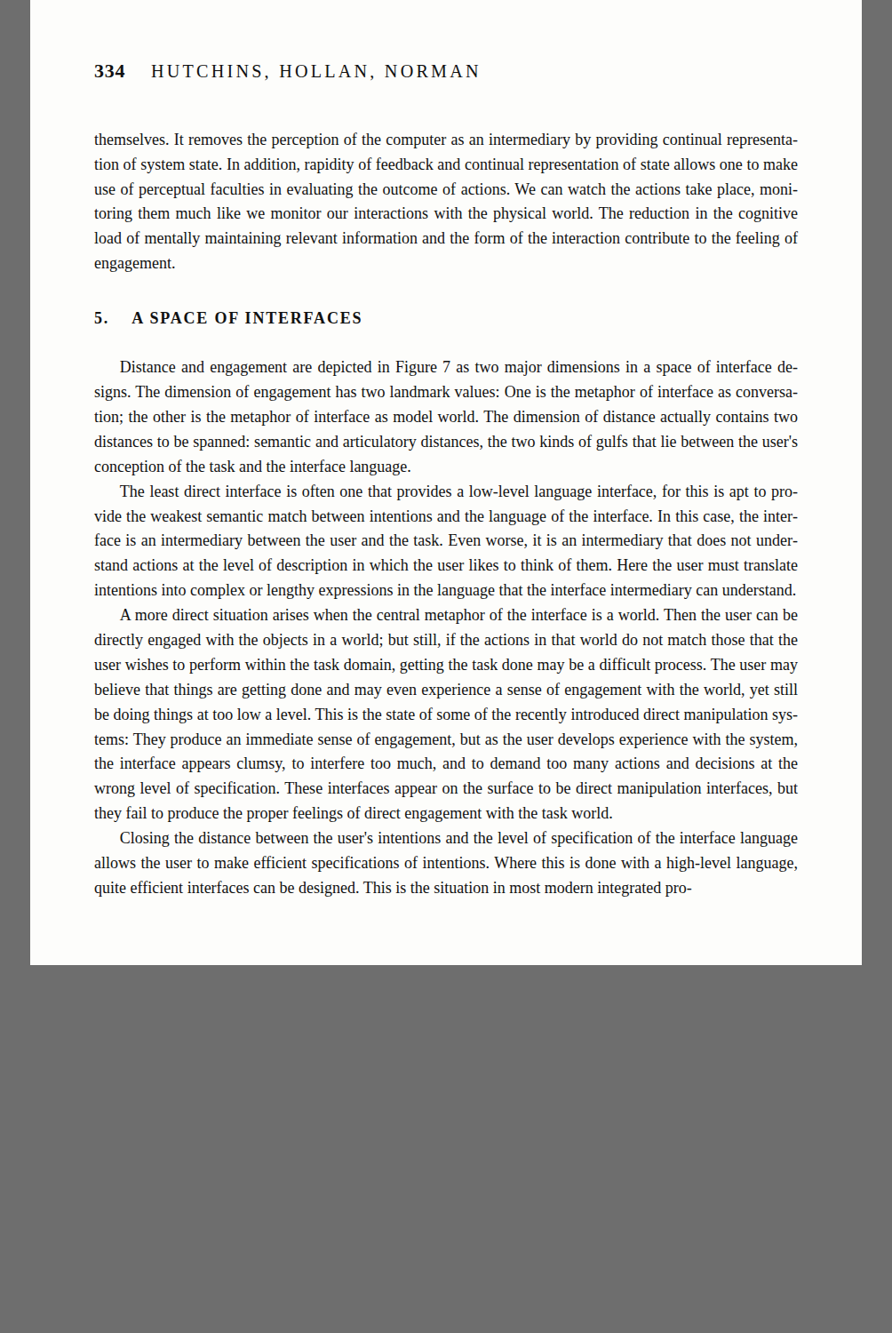334 HUTCHINS, HOLLAN, NORMAN
themselves. It removes the perception of the computer as an intermediary by providing continual representation of system state. In addition, rapidity of feedback and continual representation of state allows one to make use of perceptual faculties in evaluating the outcome of actions. We can watch the actions take place, monitoring them much like we monitor our interactions with the physical world. The reduction in the cognitive load of mentally maintaining relevant information and the form of the interaction contribute to the feeling of engagement.
5. A SPACE OF INTERFACES
Distance and engagement are depicted in Figure 7 as two major dimensions in a space of interface designs. The dimension of engagement has two landmark values: One is the metaphor of interface as conversation; the other is the metaphor of interface as model world. The dimension of distance actually contains two distances to be spanned: semantic and articulatory distances, the two kinds of gulfs that lie between the user's conception of the task and the interface language.
The least direct interface is often one that provides a low-level language interface, for this is apt to provide the weakest semantic match between intentions and the language of the interface. In this case, the interface is an intermediary between the user and the task. Even worse, it is an intermediary that does not understand actions at the level of description in which the user likes to think of them. Here the user must translate intentions into complex or lengthy expressions in the language that the interface intermediary can understand.
A more direct situation arises when the central metaphor of the interface is a world. Then the user can be directly engaged with the objects in a world; but still, if the actions in that world do not match those that the user wishes to perform within the task domain, getting the task done may be a difficult process. The user may believe that things are getting done and may even experience a sense of engagement with the world, yet still be doing things at too low a level. This is the state of some of the recently introduced direct manipulation systems: They produce an immediate sense of engagement, but as the user develops experience with the system, the interface appears clumsy, to interfere too much, and to demand too many actions and decisions at the wrong level of specification. These interfaces appear on the surface to be direct manipulation interfaces, but they fail to produce the proper feelings of direct engagement with the task world.
Closing the distance between the user's intentions and the level of specification of the interface language allows the user to make efficient specifications of intentions. Where this is done with a high-level language, quite efficient interfaces can be designed. This is the situation in most modern integrated pro-